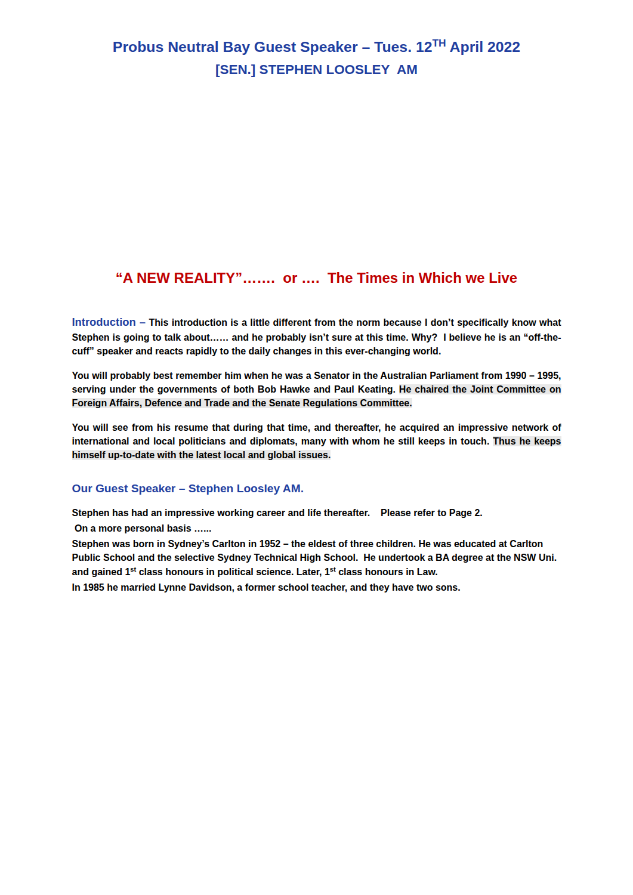Probus Neutral Bay Guest Speaker – Tues. 12TH April 2022
[SEN.] STEPHEN LOOSLEY AM
“A NEW REALITY”……. or …. The Times in Which we Live
Introduction – This introduction is a little different from the norm because I don’t specifically know what Stephen is going to talk about…… and he probably isn’t sure at this time. Why? I believe he is an “off-the-cuff” speaker and reacts rapidly to the daily changes in this ever-changing world.
You will probably best remember him when he was a Senator in the Australian Parliament from 1990 – 1995, serving under the governments of both Bob Hawke and Paul Keating. He chaired the Joint Committee on Foreign Affairs, Defence and Trade and the Senate Regulations Committee.
You will see from his resume that during that time, and thereafter, he acquired an impressive network of international and local politicians and diplomats, many with whom he still keeps in touch. Thus he keeps himself up-to-date with the latest local and global issues.
Our Guest Speaker – Stephen Loosley AM.
Stephen has had an impressive working career and life thereafter. Please refer to Page 2.
On a more personal basis …...
Stephen was born in Sydney’s Carlton in 1952 – the eldest of three children. He was educated at Carlton Public School and the selective Sydney Technical High School. He undertook a BA degree at the NSW Uni. and gained 1st class honours in political science. Later, 1st class honours in Law.
In 1985 he married Lynne Davidson, a former school teacher, and they have two sons.